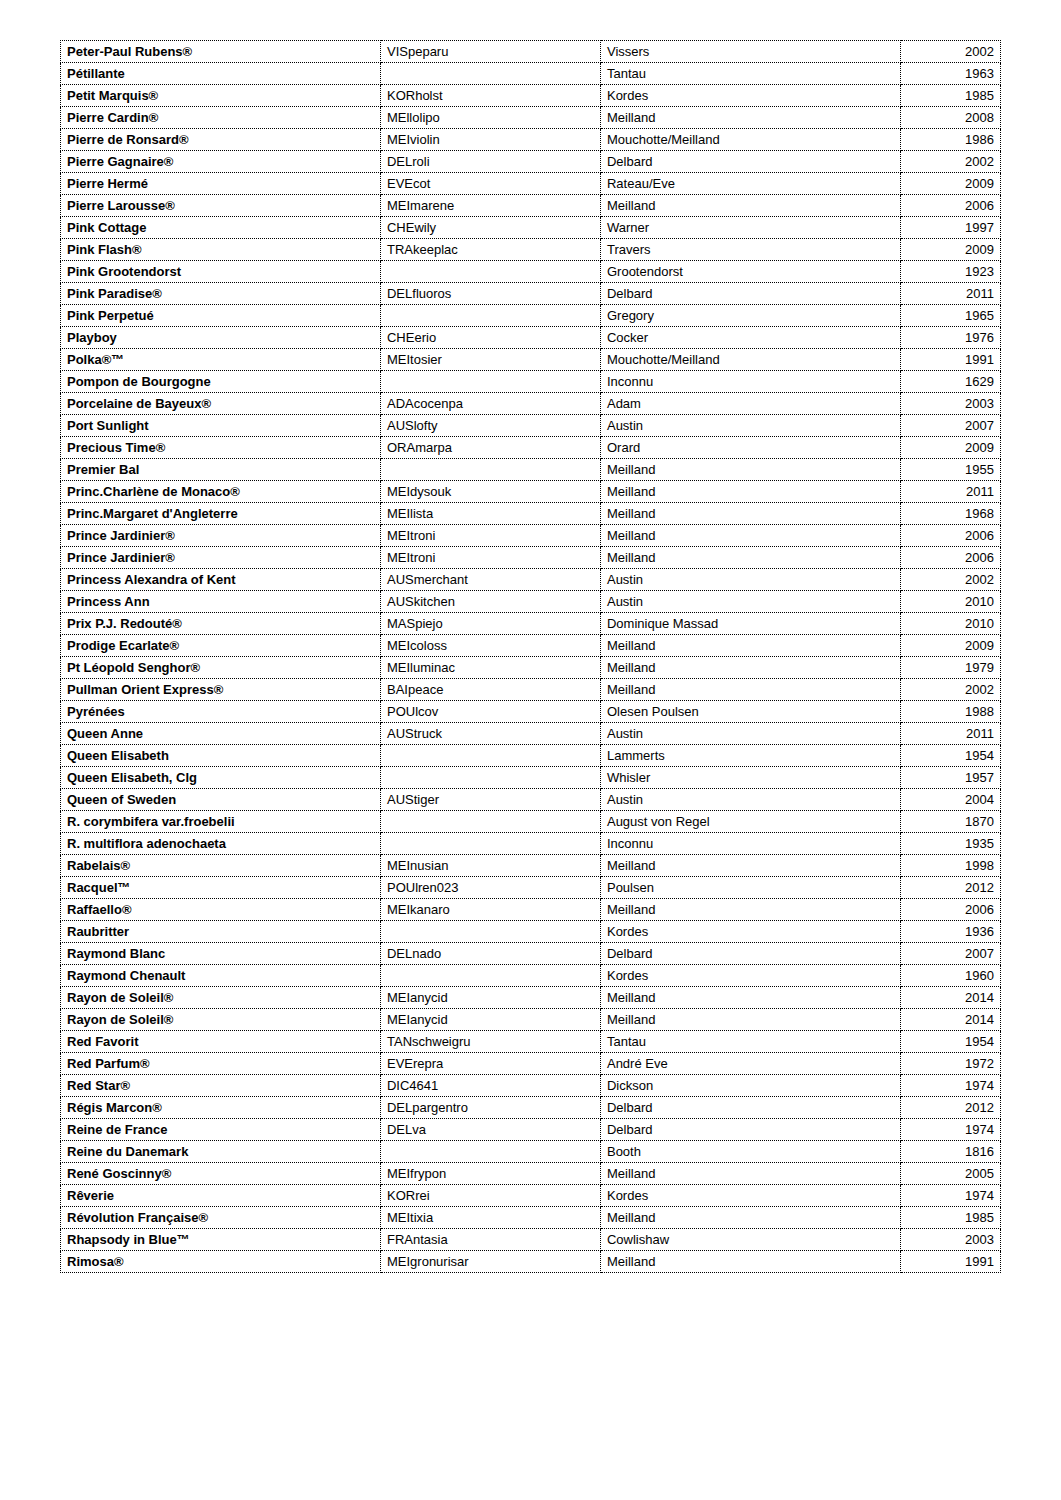| Peter-Paul Rubens® | VISpeparu | Vissers | 2002 |
| Pétillante | | Tantau | 1963 |
| Petit Marquis® | KORholst | Kordes | 1985 |
| Pierre Cardin® | MEllolipo | Meilland | 2008 |
| Pierre de Ronsard® | MEIviolin | Mouchotte/Meilland | 1986 |
| Pierre Gagnaire® | DELroli | Delbard | 2002 |
| Pierre Hermé | EVEcot | Rateau/Eve | 2009 |
| Pierre Larousse® | MEImarene | Meilland | 2006 |
| Pink Cottage | CHEwily | Warner | 1997 |
| Pink Flash® | TRAkeeplac | Travers | 2009 |
| Pink Grootendorst | | Grootendorst | 1923 |
| Pink Paradise® | DELfluoros | Delbard | 2011 |
| Pink Perpetué | | Gregory | 1965 |
| Playboy | CHEerio | Cocker | 1976 |
| Polka®™ | MEItosier | Mouchotte/Meilland | 1991 |
| Pompon de Bourgogne | | Inconnu | 1629 |
| Porcelaine de Bayeux® | ADAcocenpa | Adam | 2003 |
| Port Sunlight | AUSlofty | Austin | 2007 |
| Precious Time® | ORAmarpa | Orard | 2009 |
| Premier Bal | | Meilland | 1955 |
| Princ.Charlène de Monaco® | MEIdysouk | Meilland | 2011 |
| Princ.Margaret d'Angleterre | MEIlista | Meilland | 1968 |
| Prince Jardinier® | MEItroni | Meilland | 2006 |
| Prince Jardinier® | MEItroni | Meilland | 2006 |
| Princess Alexandra of Kent | AUSmerchant | Austin | 2002 |
| Princess Ann | AUSkitchen | Austin | 2010 |
| Prix P.J. Redouté® | MASpiejo | Dominique Massad | 2010 |
| Prodige Ecarlate® | MEIcoloss | Meilland | 2009 |
| Pt Léopold Senghor® | MEIluminac | Meilland | 1979 |
| Pullman Orient Express® | BAIpeace | Meilland | 2002 |
| Pyrénées | POUlcov | Olesen Poulsen | 1988 |
| Queen Anne | AUStruck | Austin | 2011 |
| Queen Elisabeth | | Lammerts | 1954 |
| Queen Elisabeth, Clg | | Whisler | 1957 |
| Queen of Sweden | AUStiger | Austin | 2004 |
| R. corymbifera var.froebelii | | August von Regel | 1870 |
| R. multiflora adenochaeta | | Inconnu | 1935 |
| Rabelais® | MEInusian | Meilland | 1998 |
| Racquel™ | POUlren023 | Poulsen | 2012 |
| Raffaello® | MEIkanaro | Meilland | 2006 |
| Raubritter | | Kordes | 1936 |
| Raymond Blanc | DELnado | Delbard | 2007 |
| Raymond Chenault | | Kordes | 1960 |
| Rayon de Soleil® | MEIanycid | Meilland | 2014 |
| Rayon de Soleil® | MEIanycid | Meilland | 2014 |
| Red Favorit | TANschweigru | Tantau | 1954 |
| Red Parfum® | EVErepra | André Eve | 1972 |
| Red Star® | DIC4641 | Dickson | 1974 |
| Régis Marcon® | DELpargentro | Delbard | 2012 |
| Reine de France | DELva | Delbard | 1974 |
| Reine du Danemark | | Booth | 1816 |
| René Goscinny® | MEIfrypon | Meilland | 2005 |
| Rêverie | KORrei | Kordes | 1974 |
| Révolution Française® | MEItixia | Meilland | 1985 |
| Rhapsody in Blue™ | FRAntasia | Cowlishaw | 2003 |
| Rimosa® | MEIgronurisar | Meilland | 1991 |